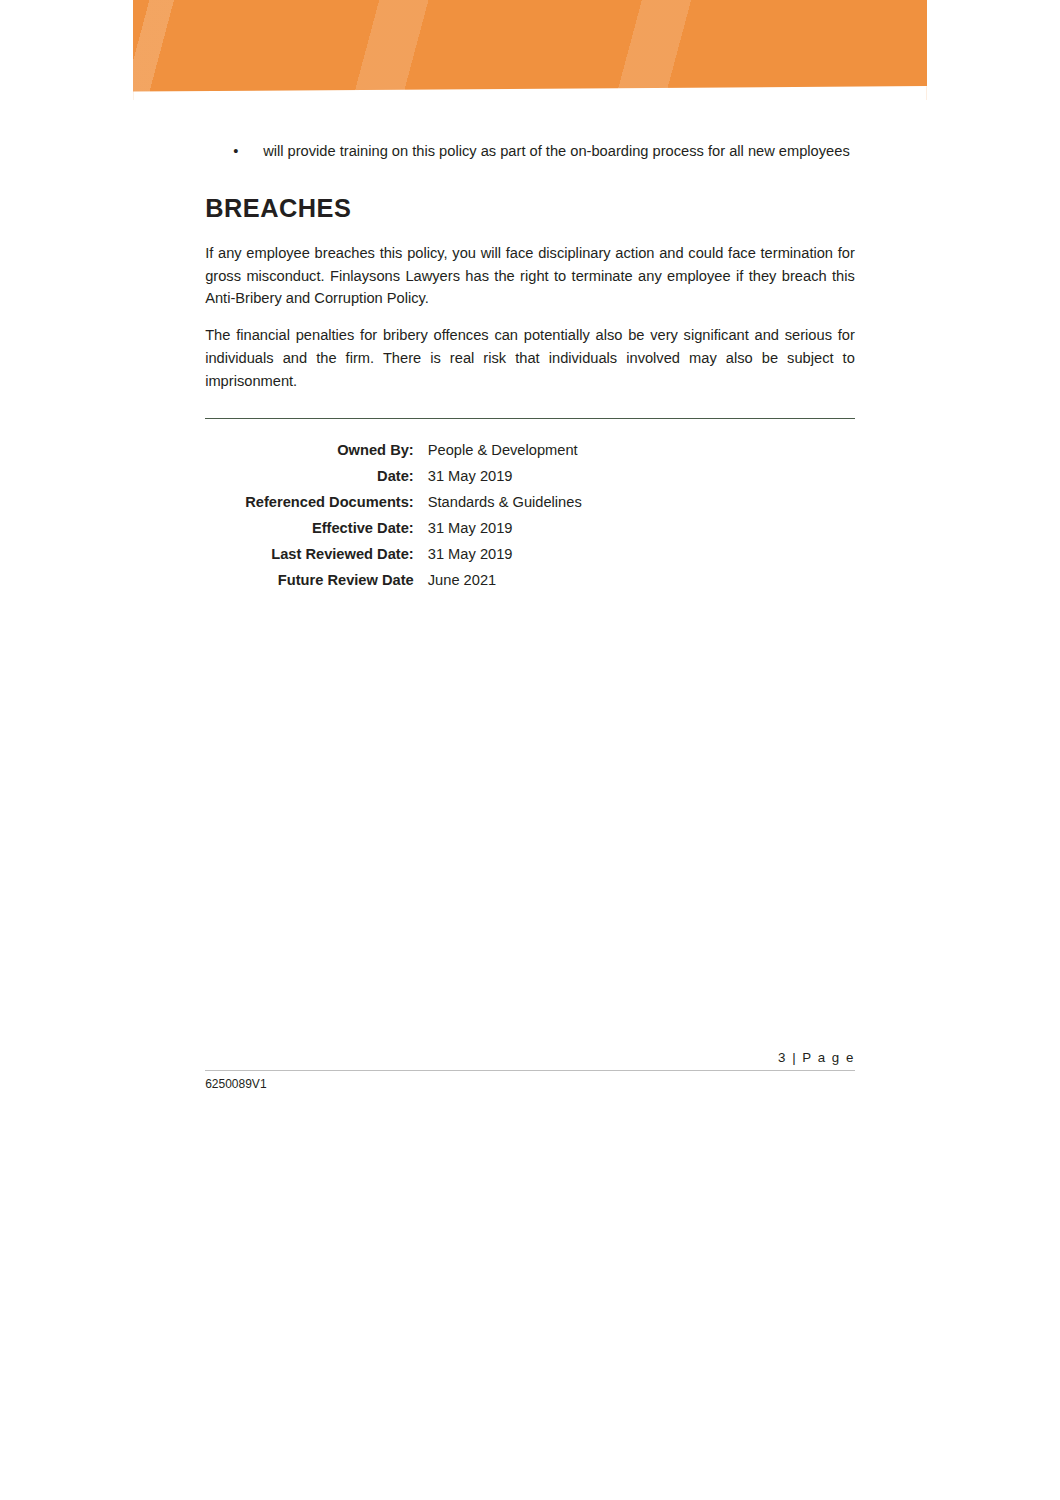will provide training on this policy as part of the on-boarding process for all new employees
BREACHES
If any employee breaches this policy, you will face disciplinary action and could face termination for gross misconduct. Finlaysons Lawyers has the right to terminate any employee if they breach this Anti-Bribery and Corruption Policy.
The financial penalties for bribery offences can potentially also be very significant and serious for individuals and the firm. There is real risk that individuals involved may also be subject to imprisonment.
| Owned By: | People & Development |
| Date: | 31 May 2019 |
| Referenced Documents: | Standards & Guidelines |
| Effective Date: | 31 May 2019 |
| Last Reviewed Date: | 31 May 2019 |
| Future Review Date | June 2021 |
3 | P a g e
6250089V1